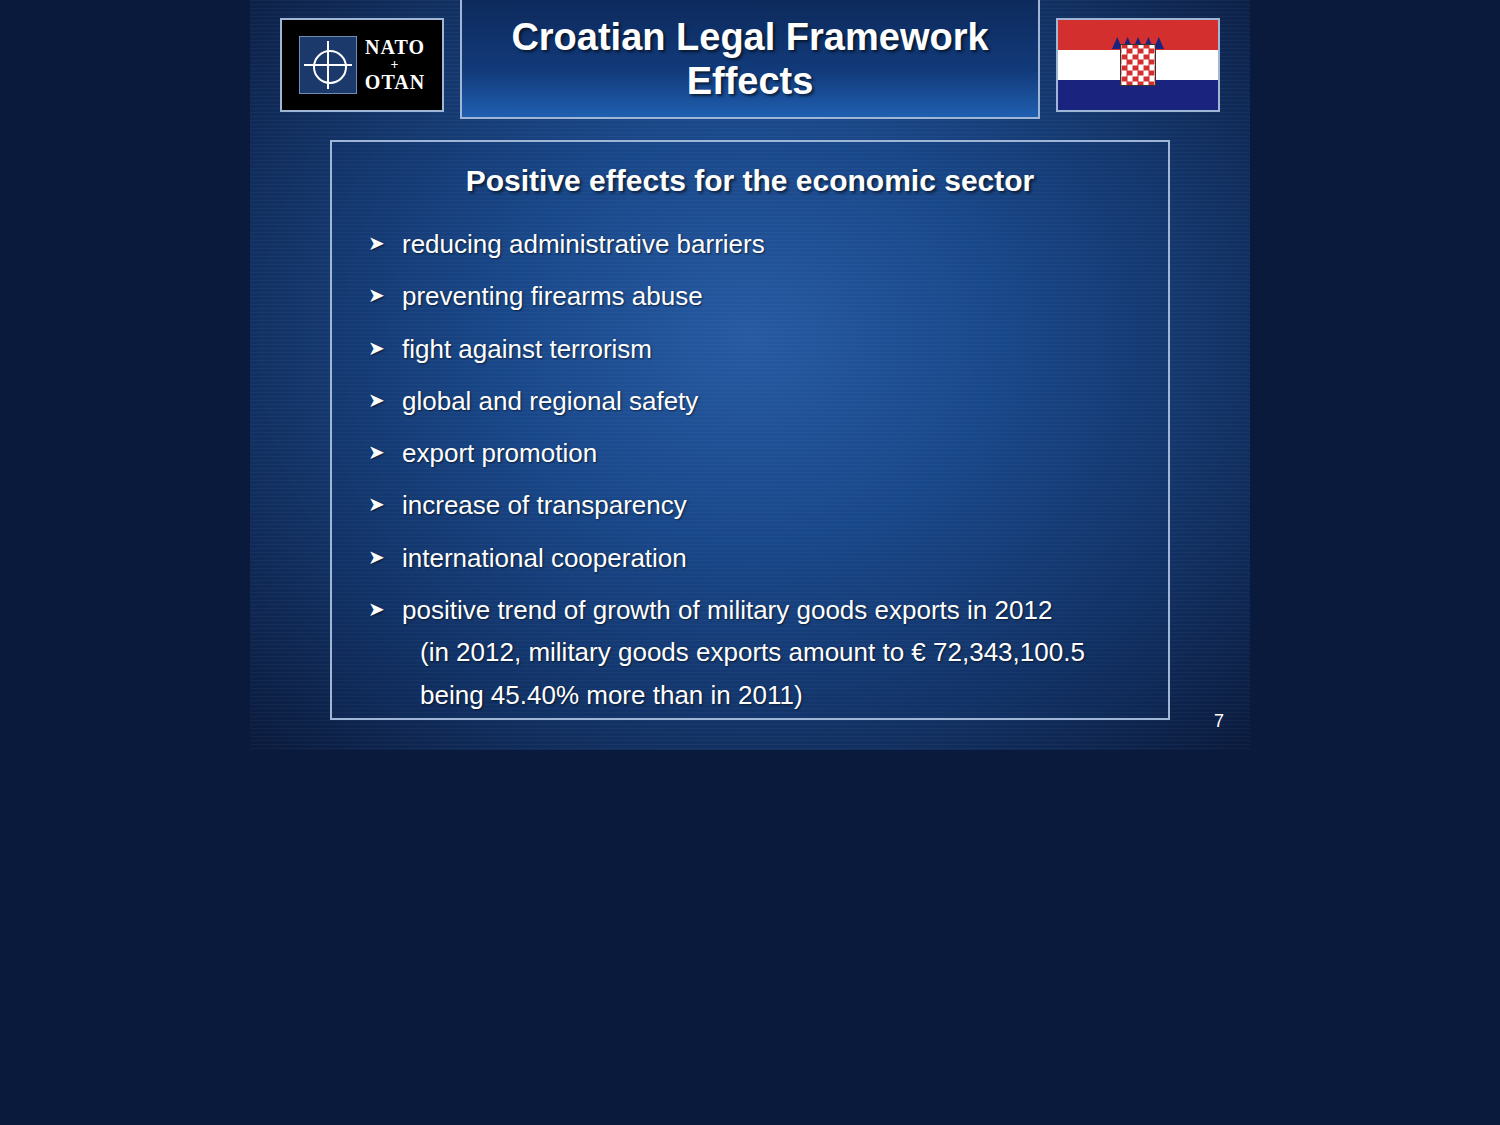NATO + OTAN
Croatian Legal Framework
Effects
Positive effects for the economic sector
reducing administrative barriers
preventing firearms abuse
fight against terrorism
global and regional safety
export promotion
increase of transparency
international cooperation
positive trend of growth of military goods exports in 2012 (in 2012, military goods exports amount to € 72,343,100.5 being 45.40% more than in 2011)
7